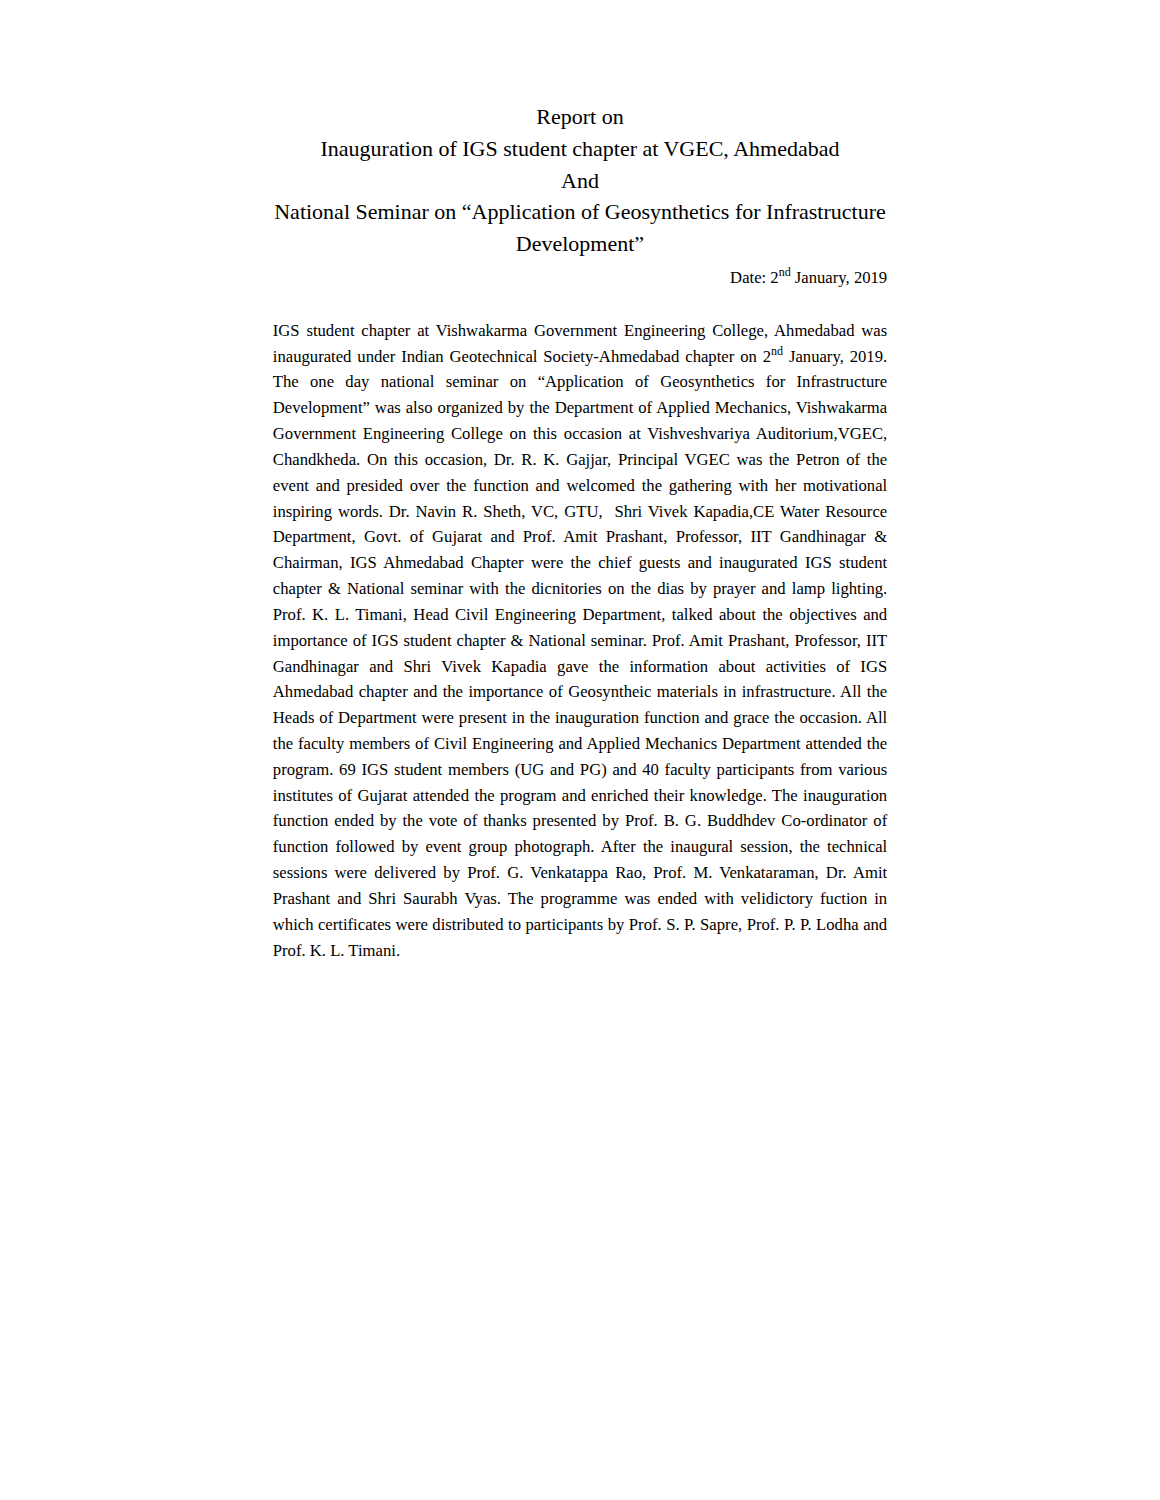Report on Inauguration of IGS student chapter at VGEC, Ahmedabad And National Seminar on “Application of Geosynthetics for Infrastructure Development”
Date: 2nd January, 2019
IGS student chapter at Vishwakarma Government Engineering College, Ahmedabad was inaugurated under Indian Geotechnical Society-Ahmedabad chapter on 2nd January, 2019. The one day national seminar on “Application of Geosynthetics for Infrastructure Development” was also organized by the Department of Applied Mechanics, Vishwakarma Government Engineering College on this occasion at Vishveshvariya Auditorium,VGEC, Chandkheda. On this occasion, Dr. R. K. Gajjar, Principal VGEC was the Petron of the event and presided over the function and welcomed the gathering with her motivational inspiring words. Dr. Navin R. Sheth, VC, GTU, Shri Vivek Kapadia,CE Water Resource Department, Govt. of Gujarat and Prof. Amit Prashant, Professor, IIT Gandhinagar & Chairman, IGS Ahmedabad Chapter were the chief guests and inaugurated IGS student chapter & National seminar with the dicnitories on the dias by prayer and lamp lighting. Prof. K. L. Timani, Head Civil Engineering Department, talked about the objectives and importance of IGS student chapter & National seminar. Prof. Amit Prashant, Professor, IIT Gandhinagar and Shri Vivek Kapadia gave the information about activities of IGS Ahmedabad chapter and the importance of Geosyntheic materials in infrastructure. All the Heads of Department were present in the inauguration function and grace the occasion. All the faculty members of Civil Engineering and Applied Mechanics Department attended the program. 69 IGS student members (UG and PG) and 40 faculty participants from various institutes of Gujarat attended the program and enriched their knowledge. The inauguration function ended by the vote of thanks presented by Prof. B. G. Buddhdev Co-ordinator of function followed by event group photograph. After the inaugural session, the technical sessions were delivered by Prof. G. Venkatappa Rao, Prof. M. Venkataraman, Dr. Amit Prashant and Shri Saurabh Vyas. The programme was ended with velidictory fuction in which certificates were distributed to participants by Prof. S. P. Sapre, Prof. P. P. Lodha and Prof. K. L. Timani.